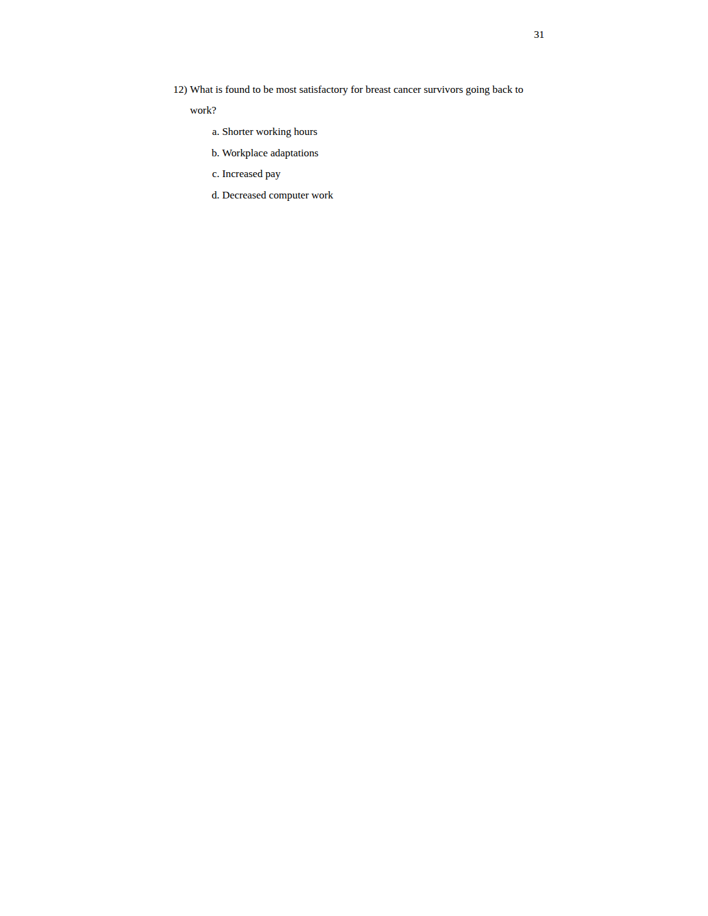31
What is found to be most satisfactory for breast cancer survivors going back to work?
Shorter working hours
Workplace adaptations
Increased pay
Decreased computer work